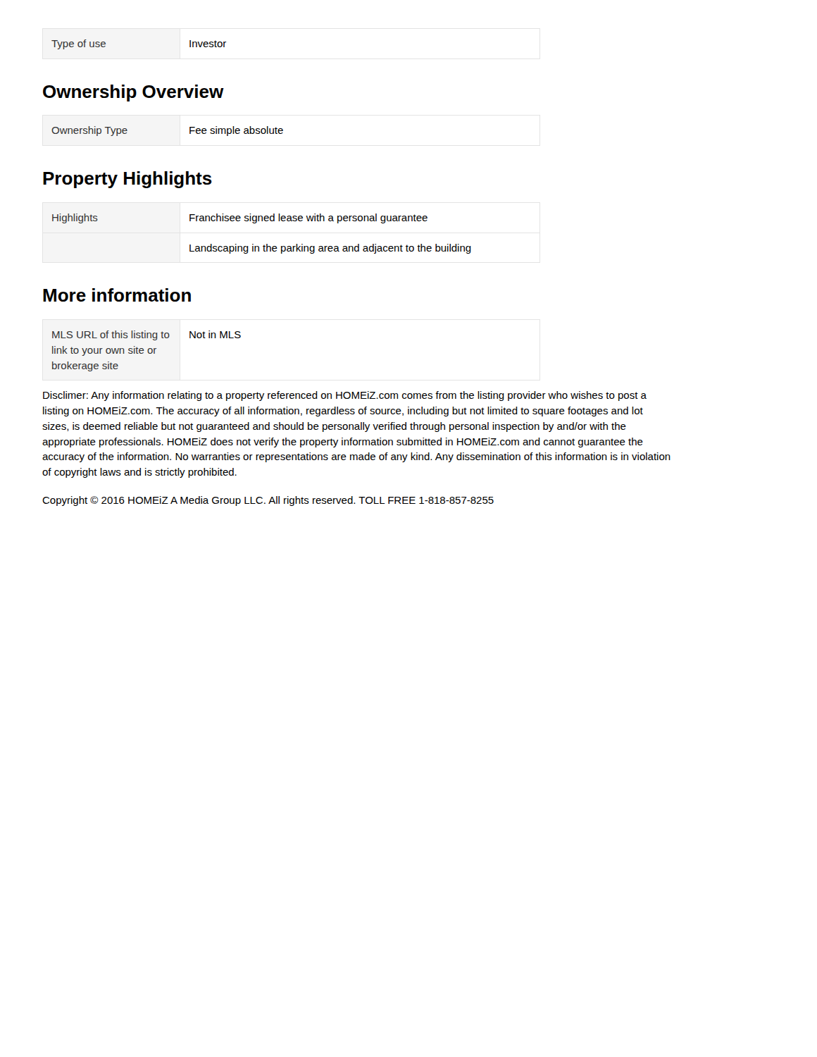| Type of use | Investor |
Ownership Overview
| Ownership Type | Fee simple absolute |
Property Highlights
| Highlights | Franchisee signed lease with a personal guarantee |
| | Landscaping in the parking area and adjacent to the building |
More information
| MLS URL of this listing to link to your own site or brokerage site | Not in MLS |
Disclimer: Any information relating to a property referenced on HOMEiZ.com comes from the listing provider who wishes to post a listing on HOMEiZ.com. The accuracy of all information, regardless of source, including but not limited to square footages and lot sizes, is deemed reliable but not guaranteed and should be personally verified through personal inspection by and/or with the appropriate professionals. HOMEiZ does not verify the property information submitted in HOMEiZ.com and cannot guarantee the accuracy of the information. No warranties or representations are made of any kind. Any dissemination of this information is in violation of copyright laws and is strictly prohibited.
Copyright © 2016 HOMEiZ A Media Group LLC. All rights reserved. TOLL FREE 1-818-857-8255